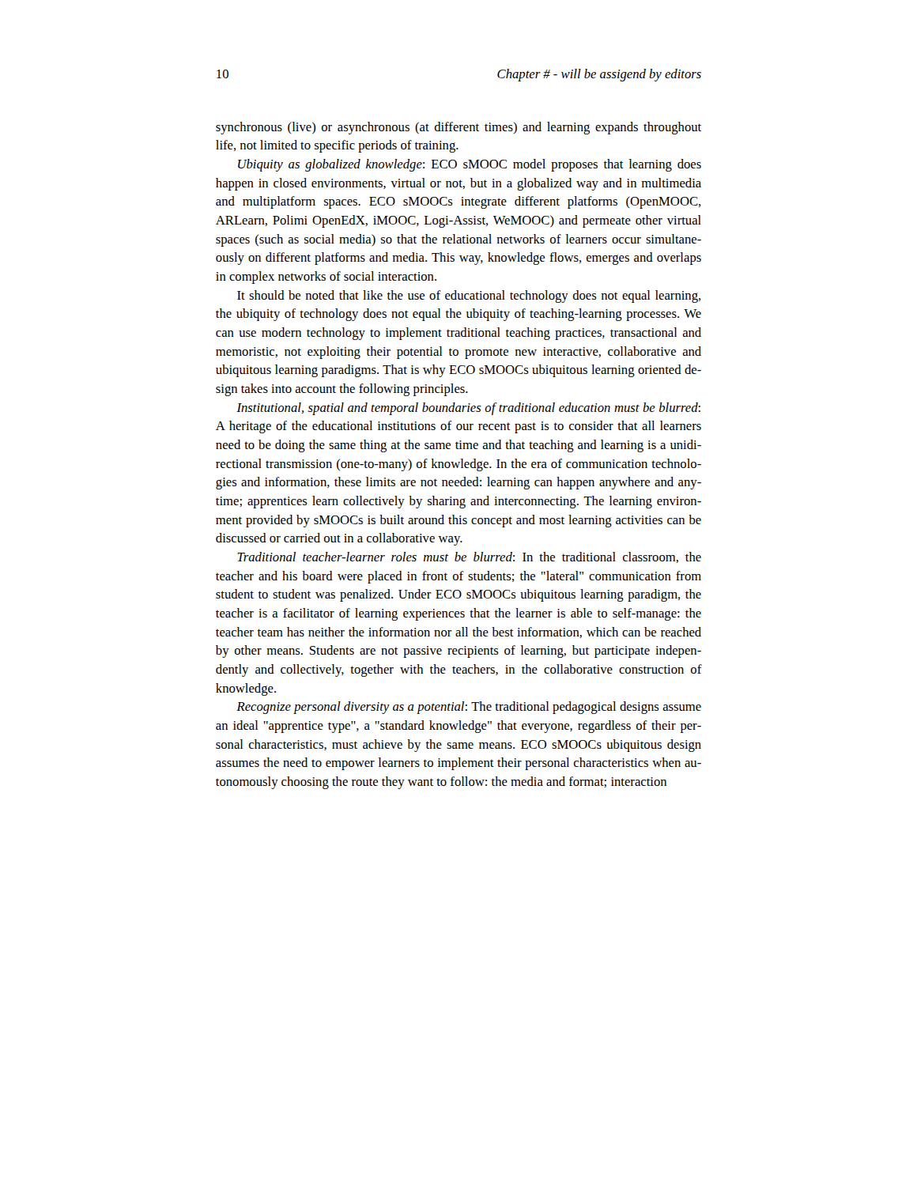10 Chapter # - will be assigend by editors
synchronous (live) or asynchronous (at different times) and learning expands throughout life, not limited to specific periods of training.
Ubiquity as globalized knowledge: ECO sMOOC model proposes that learning does happen in closed environments, virtual or not, but in a globalized way and in multimedia and multiplatform spaces. ECO sMOOCs integrate different platforms (OpenMOOC, ARLearn, Polimi OpenEdX, iMOOC, Logi-Assist, WeMOOC) and permeate other virtual spaces (such as social media) so that the relational networks of learners occur simultaneously on different platforms and media. This way, knowledge flows, emerges and overlaps in complex networks of social interaction.
It should be noted that like the use of educational technology does not equal learning, the ubiquity of technology does not equal the ubiquity of teaching-learning processes. We can use modern technology to implement traditional teaching practices, transactional and memoristic, not exploiting their potential to promote new interactive, collaborative and ubiquitous learning paradigms. That is why ECO sMOOCs ubiquitous learning oriented design takes into account the following principles.
Institutional, spatial and temporal boundaries of traditional education must be blurred: A heritage of the educational institutions of our recent past is to consider that all learners need to be doing the same thing at the same time and that teaching and learning is a unidirectional transmission (one-to-many) of knowledge. In the era of communication technologies and information, these limits are not needed: learning can happen anywhere and anytime; apprentices learn collectively by sharing and interconnecting. The learning environment provided by sMOOCs is built around this concept and most learning activities can be discussed or carried out in a collaborative way.
Traditional teacher-learner roles must be blurred: In the traditional classroom, the teacher and his board were placed in front of students; the "lateral" communication from student to student was penalized. Under ECO sMOOCs ubiquitous learning paradigm, the teacher is a facilitator of learning experiences that the learner is able to self-manage: the teacher team has neither the information nor all the best information, which can be reached by other means. Students are not passive recipients of learning, but participate independently and collectively, together with the teachers, in the collaborative construction of knowledge.
Recognize personal diversity as a potential: The traditional pedagogical designs assume an ideal "apprentice type", a "standard knowledge" that everyone, regardless of their personal characteristics, must achieve by the same means. ECO sMOOCs ubiquitous design assumes the need to empower learners to implement their personal characteristics when autonomously choosing the route they want to follow: the media and format; interaction